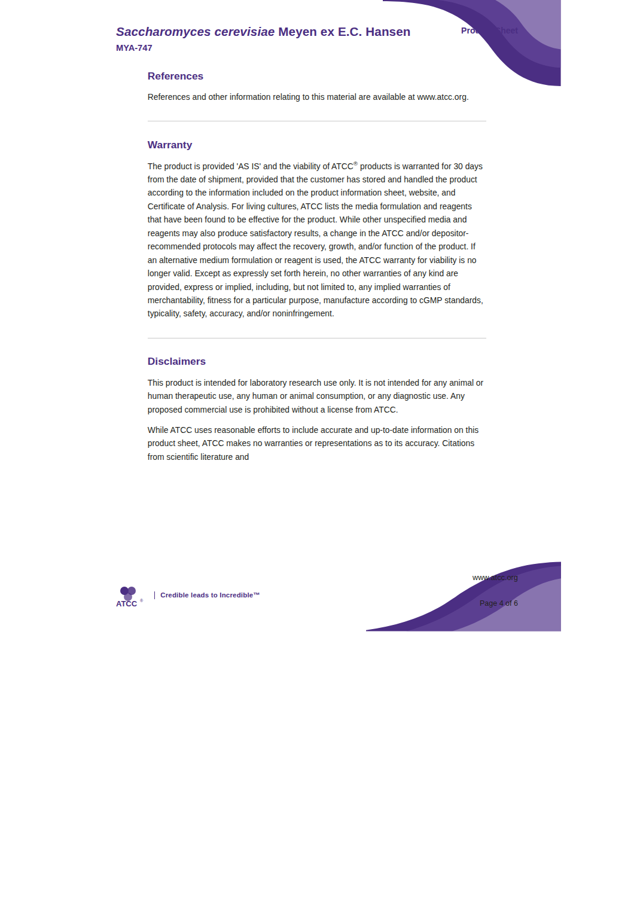Saccharomyces cerevisiae Meyen ex E.C. Hansen
MYA-747
Product Sheet
References
References and other information relating to this material are available at www.atcc.org.
Warranty
The product is provided 'AS IS' and the viability of ATCC® products is warranted for 30 days from the date of shipment, provided that the customer has stored and handled the product according to the information included on the product information sheet, website, and Certificate of Analysis. For living cultures, ATCC lists the media formulation and reagents that have been found to be effective for the product. While other unspecified media and reagents may also produce satisfactory results, a change in the ATCC and/or depositor-recommended protocols may affect the recovery, growth, and/or function of the product. If an alternative medium formulation or reagent is used, the ATCC warranty for viability is no longer valid. Except as expressly set forth herein, no other warranties of any kind are provided, express or implied, including, but not limited to, any implied warranties of merchantability, fitness for a particular purpose, manufacture according to cGMP standards, typicality, safety, accuracy, and/or noninfringement.
Disclaimers
This product is intended for laboratory research use only. It is not intended for any animal or human therapeutic use, any human or animal consumption, or any diagnostic use. Any proposed commercial use is prohibited without a license from ATCC.
While ATCC uses reasonable efforts to include accurate and up-to-date information on this product sheet, ATCC makes no warranties or representations as to its accuracy. Citations from scientific literature and
ATCC ®
Credible leads to Incredible™
www.atcc.org Page 4 of 6